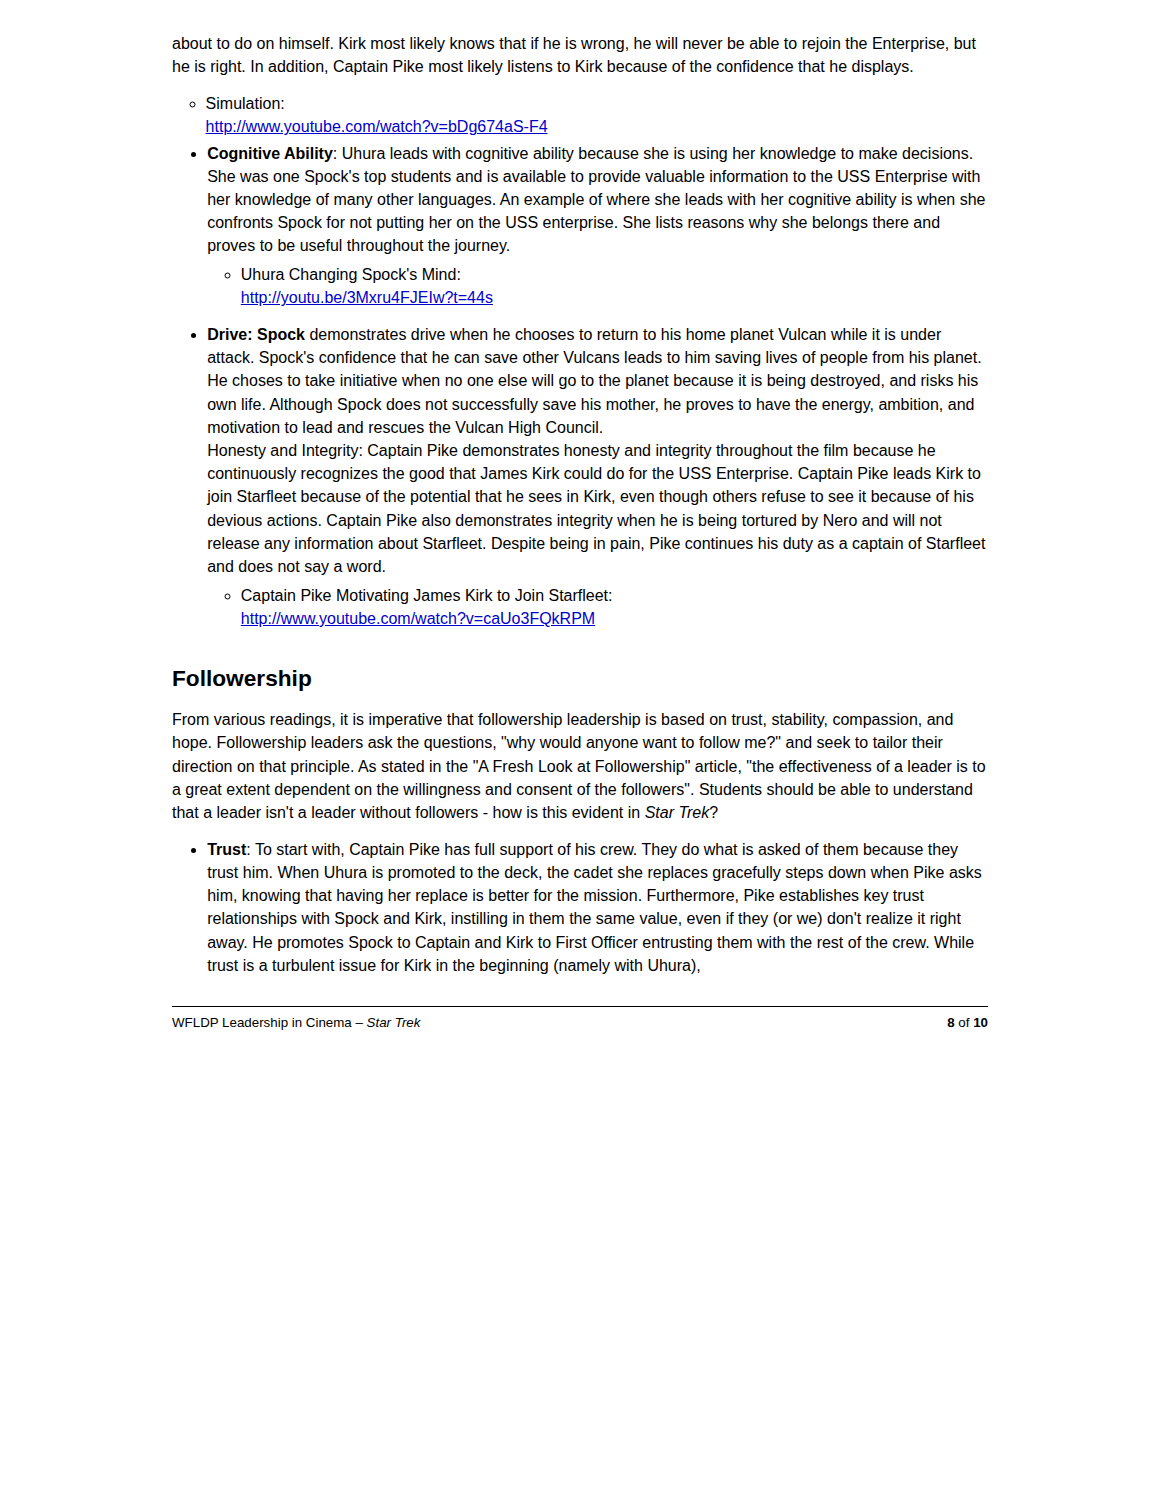about to do on himself. Kirk most likely knows that if he is wrong, he will never be able to rejoin the Enterprise, but he is right. In addition, Captain Pike most likely listens to Kirk because of the confidence that he displays.
Simulation:
http://www.youtube.com/watch?v=bDg674aS-F4
Cognitive Ability: Uhura leads with cognitive ability because she is using her knowledge to make decisions. She was one Spock's top students and is available to provide valuable information to the USS Enterprise with her knowledge of many other languages. An example of where she leads with her cognitive ability is when she confronts Spock for not putting her on the USS enterprise. She lists reasons why she belongs there and proves to be useful throughout the journey.
Uhura Changing Spock's Mind:
http://youtu.be/3Mxru4FJEIw?t=44s
Drive: Spock demonstrates drive when he chooses to return to his home planet Vulcan while it is under attack. Spock's confidence that he can save other Vulcans leads to him saving lives of people from his planet. He choses to take initiative when no one else will go to the planet because it is being destroyed, and risks his own life. Although Spock does not successfully save his mother, he proves to have the energy, ambition, and motivation to lead and rescues the Vulcan High Council.
Honesty and Integrity: Captain Pike demonstrates honesty and integrity throughout the film because he continuously recognizes the good that James Kirk could do for the USS Enterprise. Captain Pike leads Kirk to join Starfleet because of the potential that he sees in Kirk, even though others refuse to see it because of his devious actions. Captain Pike also demonstrates integrity when he is being tortured by Nero and will not release any information about Starfleet. Despite being in pain, Pike continues his duty as a captain of Starfleet and does not say a word.
Captain Pike Motivating James Kirk to Join Starfleet:
http://www.youtube.com/watch?v=caUo3FQkRPM
Followership
From various readings, it is imperative that followership leadership is based on trust, stability, compassion, and hope. Followership leaders ask the questions, "why would anyone want to follow me?" and seek to tailor their direction on that principle. As stated in the "A Fresh Look at Followership" article, "the effectiveness of a leader is to a great extent dependent on the willingness and consent of the followers". Students should be able to understand that a leader isn't a leader without followers - how is this evident in Star Trek?
Trust: To start with, Captain Pike has full support of his crew. They do what is asked of them because they trust him. When Uhura is promoted to the deck, the cadet she replaces gracefully steps down when Pike asks him, knowing that having her replace is better for the mission. Furthermore, Pike establishes key trust relationships with Spock and Kirk, instilling in them the same value, even if they (or we) don't realize it right away. He promotes Spock to Captain and Kirk to First Officer entrusting them with the rest of the crew. While trust is a turbulent issue for Kirk in the beginning (namely with Uhura),
WFLDP Leadership in Cinema – Star Trek 8 of 10